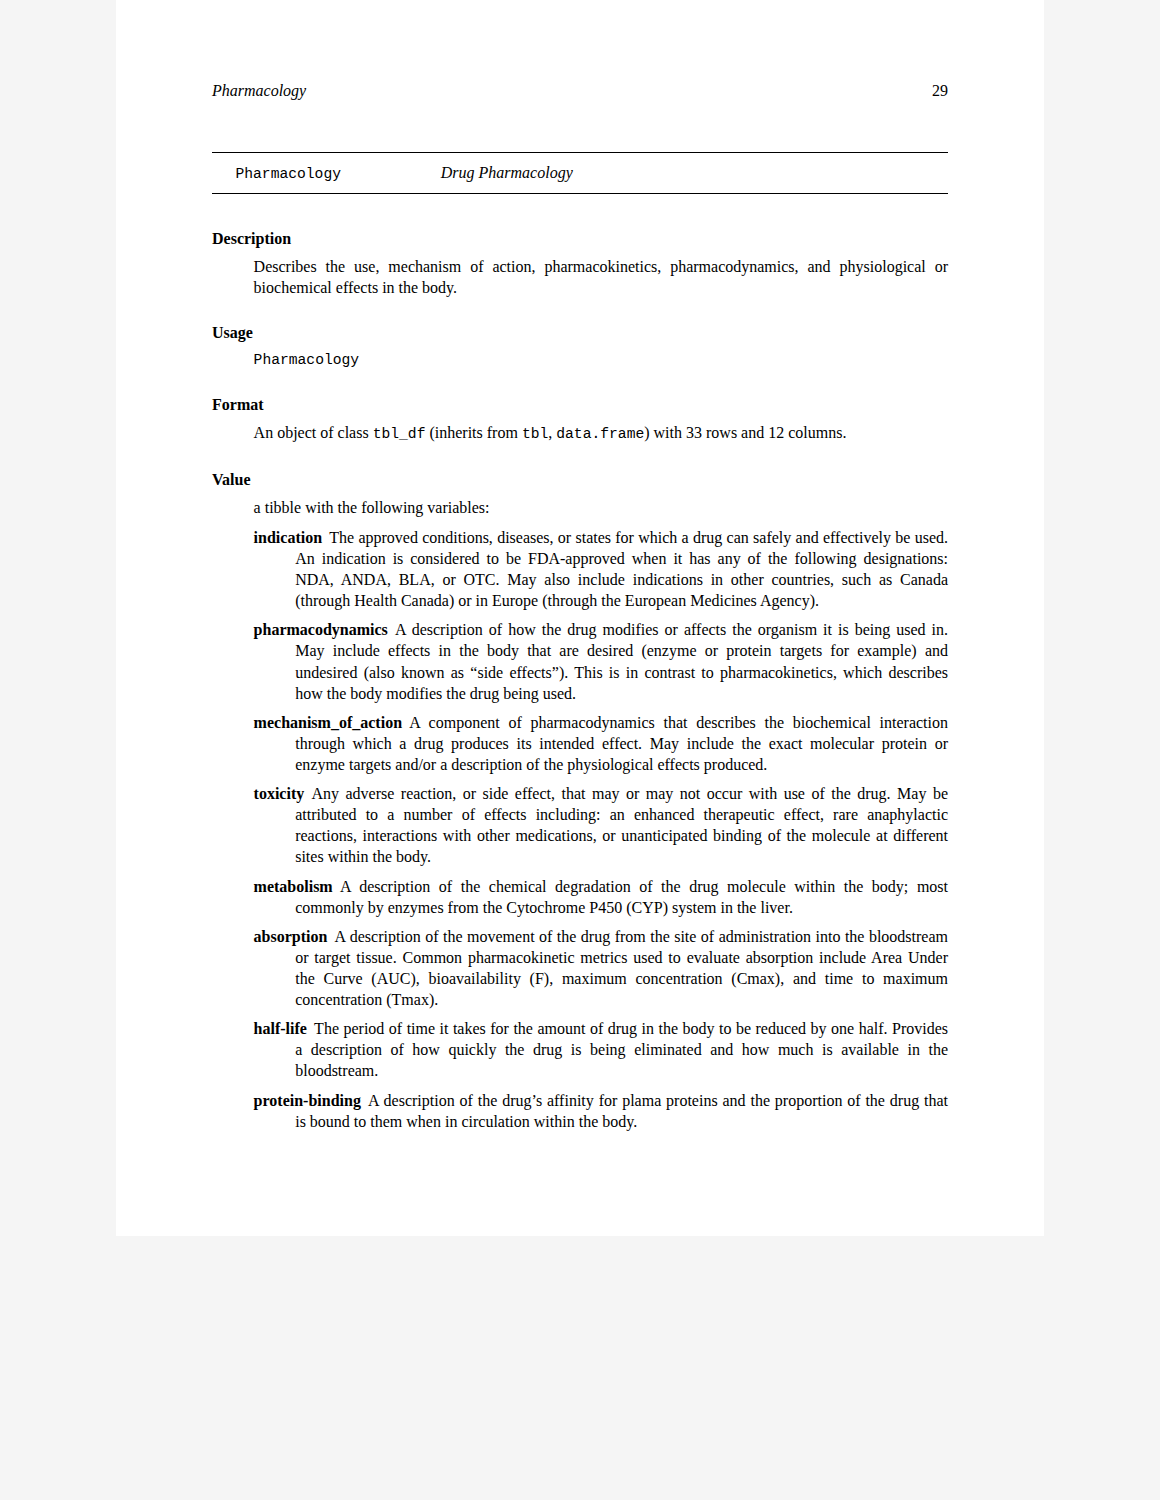Pharmacology 29
Pharmacology Drug Pharmacology
Description
Describes the use, mechanism of action, pharmacokinetics, pharmacodynamics, and physiological or biochemical effects in the body.
Usage
Pharmacology
Format
An object of class tbl_df (inherits from tbl, data.frame) with 33 rows and 12 columns.
Value
a tibble with the following variables:
indication
The approved conditions, diseases, or states for which a drug can safely and effectively be used. An indication is considered to be FDA-approved when it has any of the following designations: NDA, ANDA, BLA, or OTC. May also include indications in other countries, such as Canada (through Health Canada) or in Europe (through the European Medicines Agency).
pharmacodynamics
A description of how the drug modifies or affects the organism it is being used in. May include effects in the body that are desired (enzyme or protein targets for example) and undesired (also known as “side effects”). This is in contrast to pharmacokinetics, which describes how the body modifies the drug being used.
mechanism_of_action
A component of pharmacodynamics that describes the biochemical interaction through which a drug produces its intended effect. May include the exact molecular protein or enzyme targets and/or a description of the physiological effects produced.
toxicity
Any adverse reaction, or side effect, that may or may not occur with use of the drug. May be attributed to a number of effects including: an enhanced therapeutic effect, rare anaphylactic reactions, interactions with other medications, or unanticipated binding of the molecule at different sites within the body.
metabolism
A description of the chemical degradation of the drug molecule within the body; most commonly by enzymes from the Cytochrome P450 (CYP) system in the liver.
absorption
A description of the movement of the drug from the site of administration into the bloodstream or target tissue. Common pharmacokinetic metrics used to evaluate absorption include Area Under the Curve (AUC), bioavailability (F), maximum concentration (Cmax), and time to maximum concentration (Tmax).
half-life
The period of time it takes for the amount of drug in the body to be reduced by one half. Provides a description of how quickly the drug is being eliminated and how much is available in the bloodstream.
protein-binding
A description of the drug’s affinity for plama proteins and the proportion of the drug that is bound to them when in circulation within the body.